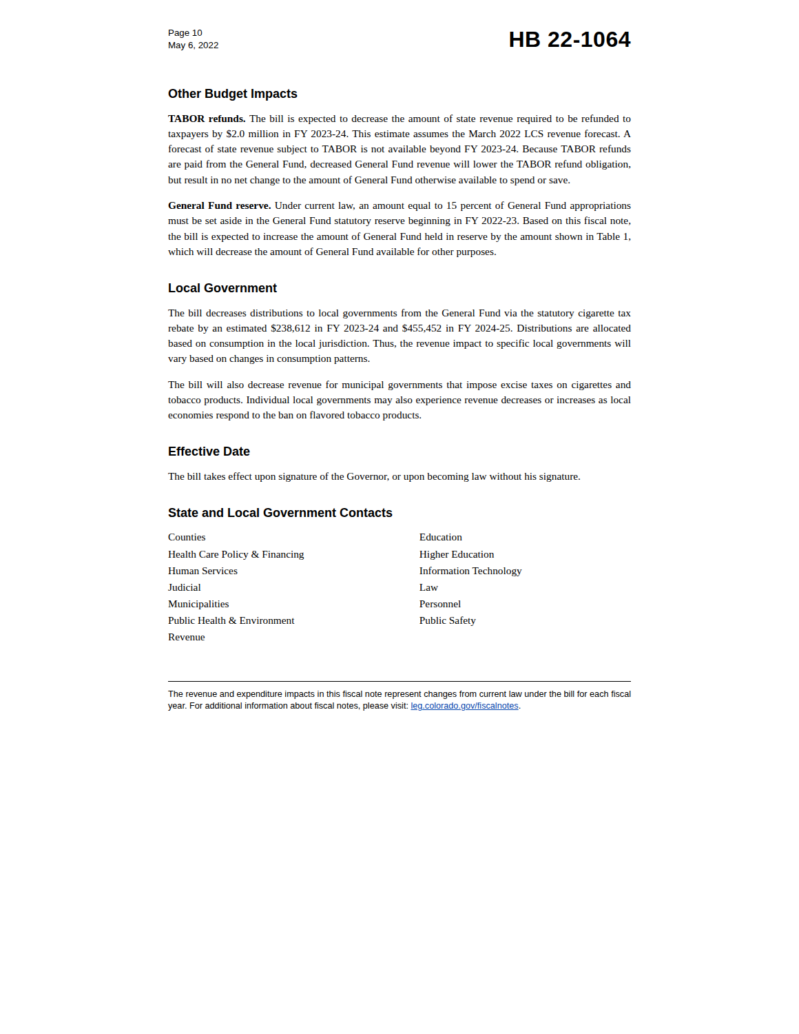Page 10
May 6, 2022
HB 22-1064
Other Budget Impacts
TABOR refunds. The bill is expected to decrease the amount of state revenue required to be refunded to taxpayers by $2.0 million in FY 2023-24. This estimate assumes the March 2022 LCS revenue forecast. A forecast of state revenue subject to TABOR is not available beyond FY 2023-24. Because TABOR refunds are paid from the General Fund, decreased General Fund revenue will lower the TABOR refund obligation, but result in no net change to the amount of General Fund otherwise available to spend or save.
General Fund reserve. Under current law, an amount equal to 15 percent of General Fund appropriations must be set aside in the General Fund statutory reserve beginning in FY 2022-23. Based on this fiscal note, the bill is expected to increase the amount of General Fund held in reserve by the amount shown in Table 1, which will decrease the amount of General Fund available for other purposes.
Local Government
The bill decreases distributions to local governments from the General Fund via the statutory cigarette tax rebate by an estimated $238,612 in FY 2023-24 and $455,452 in FY 2024-25. Distributions are allocated based on consumption in the local jurisdiction. Thus, the revenue impact to specific local governments will vary based on changes in consumption patterns.
The bill will also decrease revenue for municipal governments that impose excise taxes on cigarettes and tobacco products. Individual local governments may also experience revenue decreases or increases as local economies respond to the ban on flavored tobacco products.
Effective Date
The bill takes effect upon signature of the Governor, or upon becoming law without his signature.
State and Local Government Contacts
Counties
Education
Health Care Policy & Financing
Higher Education
Human Services
Information Technology
Judicial
Law
Municipalities
Personnel
Public Health & Environment
Public Safety
Revenue
The revenue and expenditure impacts in this fiscal note represent changes from current law under the bill for each fiscal year. For additional information about fiscal notes, please visit: leg.colorado.gov/fiscalnotes.